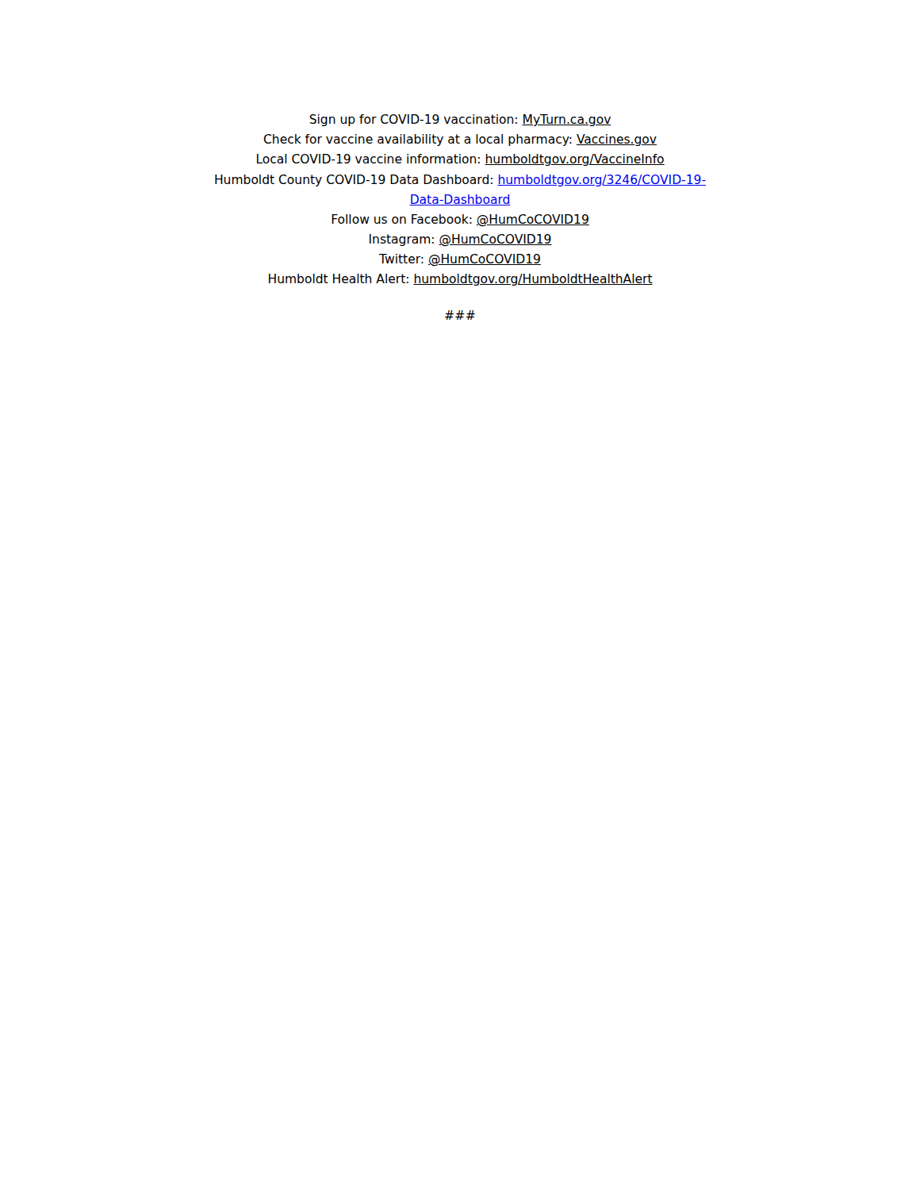Sign up for COVID-19 vaccination: MyTurn.ca.gov
Check for vaccine availability at a local pharmacy: Vaccines.gov
Local COVID-19 vaccine information: humboldtgov.org/VaccineInfo
Humboldt County COVID-19 Data Dashboard: humboldtgov.org/3246/COVID-19-Data-Dashboard
Follow us on Facebook: @HumCoCOVID19
Instagram: @HumCoCOVID19
Twitter: @HumCoCOVID19
Humboldt Health Alert: humboldtgov.org/HumboldtHealthAlert
###